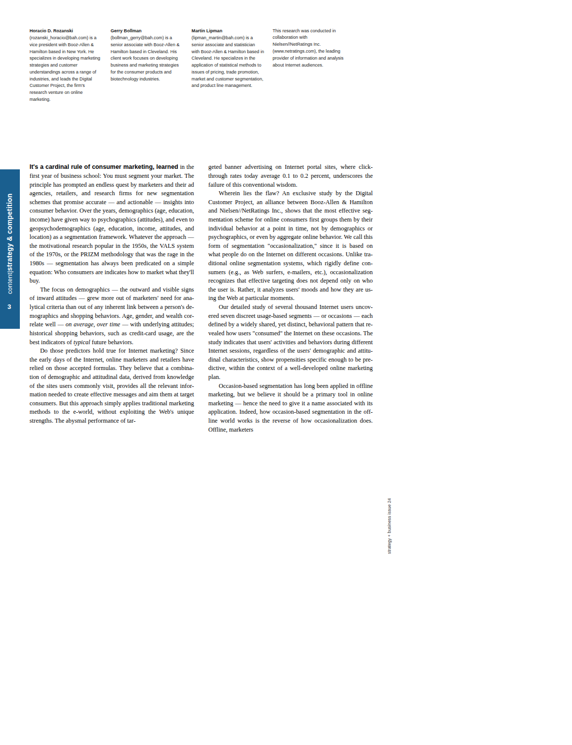content|strategy & competition
3
Horacio D. Rozanski (rozanski_horacio@bah.com) is a vice president with Booz-Allen & Hamilton based in New York. He specializes in developing marketing strategies and customer understandings across a range of industries, and leads the Digital Customer Project, the firm's research venture on online marketing.
Gerry Bollman (bollman_gerry@bah.com) is a senior associate with Booz-Allen & Hamilton based in Cleveland. His client work focuses on developing business and marketing strategies for the consumer products and biotechnology industries.
Martin Lipman (lipman_martin@bah.com) is a senior associate and statistician with Booz-Allen & Hamilton based in Cleveland. He specializes in the application of statistical methods to issues of pricing, trade promotion, market and customer segmentation, and product line management.
This research was conducted in collaboration with Nielsen//NetRatings Inc. (www.netratings.com), the leading provider of information and analysis about Internet audiences.
It's a cardinal rule of consumer marketing, learned in the first year of business school: You must segment your market. The principle has prompted an endless quest by marketers and their ad agencies, retailers, and research firms for new segmentation schemes that promise accurate — and actionable — insights into consumer behavior. Over the years, demographics (age, education, income) have given way to psychographics (attitudes), and even to geopsychodemographics (age, education, income, attitudes, and location) as a segmentation framework. Whatever the approach — the motivational research popular in the 1950s, the VALS system of the 1970s, or the PRIZM methodology that was the rage in the 1980s — segmentation has always been predicated on a simple equation: Who consumers are indicates how to market what they'll buy.
The focus on demographics — the outward and visible signs of inward attitudes — grew more out of marketers' need for analytical criteria than out of any inherent link between a person's demographics and shopping behaviors. Age, gender, and wealth correlate well — on average, over time — with underlying attitudes; historical shopping behaviors, such as credit-card usage, are the best indicators of typical future behaviors.
Do those predictors hold true for Internet marketing? Since the early days of the Internet, online marketers and retailers have relied on those accepted formulas. They believe that a combination of demographic and attitudinal data, derived from knowledge of the sites users commonly visit, provides all the relevant information needed to create effective messages and aim them at target consumers. But this approach simply applies traditional marketing methods to the e-world, without exploiting the Web's unique strengths. The abysmal performance of tar-
geted banner advertising on Internet portal sites, where click-through rates today average 0.1 to 0.2 percent, underscores the failure of this conventional wisdom.
Wherein lies the flaw? An exclusive study by the Digital Customer Project, an alliance between Booz-Allen & Hamilton and Nielsen//NetRatings Inc., shows that the most effective segmentation scheme for online consumers first groups them by their individual behavior at a point in time, not by demographics or psychographics, or even by aggregate online behavior. We call this form of segmentation "occasionalization," since it is based on what people do on the Internet on different occasions. Unlike traditional online segmentation systems, which rigidly define consumers (e.g., as Web surfers, e-mailers, etc.), occasionalization recognizes that effective targeting does not depend only on who the user is. Rather, it analyzes users' moods and how they are using the Web at particular moments.
Our detailed study of several thousand Internet users uncovered seven discreet usage-based segments — or occasions — each defined by a widely shared, yet distinct, behavioral pattern that revealed how users "consumed" the Internet on these occasions. The study indicates that users' activities and behaviors during different Internet sessions, regardless of the users' demographic and attitudinal characteristics, show propensities specific enough to be predictive, within the context of a well-developed online marketing plan.
Occasion-based segmentation has long been applied in offline marketing, but we believe it should be a primary tool in online marketing — hence the need to give it a name associated with its application. Indeed, how occasion-based segmentation in the offline world works is the reverse of how occasionalization does. Offline, marketers
strategy + business issue 24